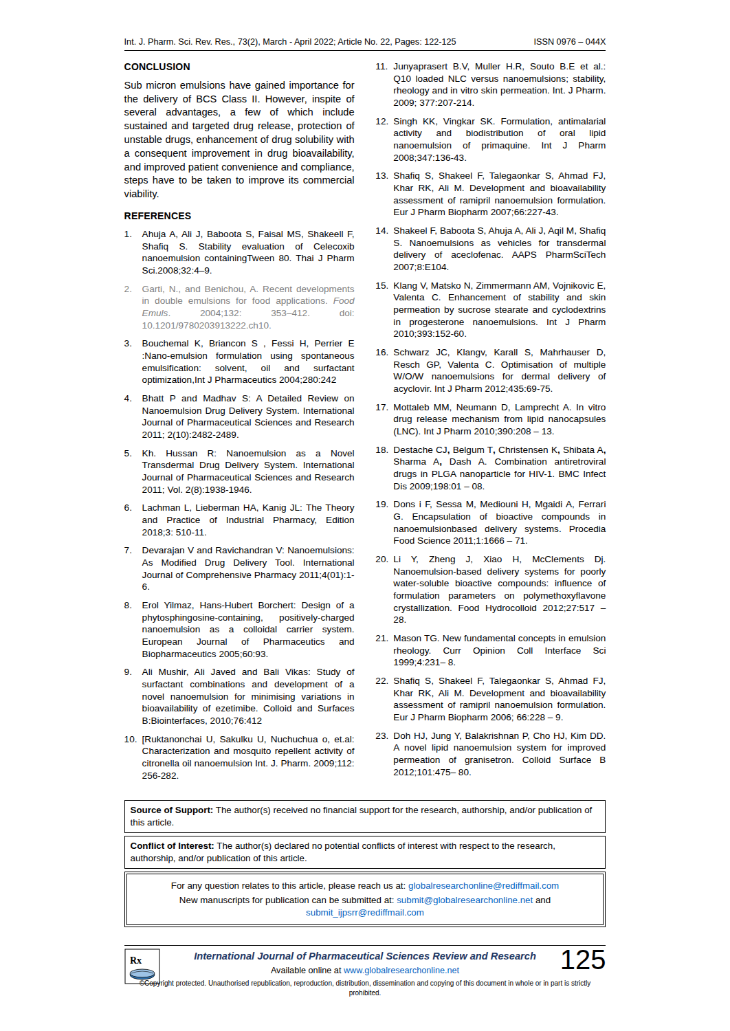Int. J. Pharm. Sci. Rev. Res., 73(2), March - April 2022; Article No. 22, Pages: 122-125 ISSN 0976 – 044X
CONCLUSION
Sub micron emulsions have gained importance for the delivery of BCS Class II. However, inspite of several advantages, a few of which include sustained and targeted drug release, protection of unstable drugs, enhancement of drug solubility with a consequent improvement in drug bioavailability, and improved patient convenience and compliance, steps have to be taken to improve its commercial viability.
REFERENCES
Ahuja A, Ali J, Baboota S, Faisal MS, Shakeell F, Shafiq S. Stability evaluation of Celecoxib nanoemulsion containingTween 80. Thai J Pharm Sci.2008;32:4–9.
Garti, N., and Benichou, A. Recent developments in double emulsions for food applications. Food Emuls. 2004;132: 353–412. doi: 10.1201/9780203913222.ch10.
Bouchemal K, Briancon S , Fessi H, Perrier E :Nano-emulsion formulation using spontaneous emulsification: solvent, oil and surfactant optimization,Int J Pharmaceutics 2004;280:242
Bhatt P and Madhav S: A Detailed Review on Nanoemulsion Drug Delivery System. International Journal of Pharmaceutical Sciences and Research 2011; 2(10):2482-2489.
Kh. Hussan R: Nanoemulsion as a Novel Transdermal Drug Delivery System. International Journal of Pharmaceutical Sciences and Research 2011; Vol. 2(8):1938-1946.
Lachman L, Lieberman HA, Kanig JL: The Theory and Practice of Industrial Pharmacy, Edition 2018;3: 510-11.
Devarajan V and Ravichandran V: Nanoemulsions: As Modified Drug Delivery Tool. International Journal of Comprehensive Pharmacy 2011;4(01):1-6.
Erol Yilmaz, Hans-Hubert Borchert: Design of a phytosphingosine-containing, positively-charged nanoemulsion as a colloidal carrier system. European Journal of Pharmaceutics and Biopharmaceutics 2005;60:93.
Ali Mushir, Ali Javed and Bali Vikas: Study of surfactant combinations and development of a novel nanoemulsion for minimising variations in bioavailability of ezetimibe. Colloid and Surfaces B:Biointerfaces, 2010;76:412
[Ruktanonchai U, Sakulku U, Nuchuchua o, et.al: Characterization and mosquito repellent activity of citronella oil nanoemulsion Int. J. Pharm. 2009;112: 256-282.
Junyaprasert B.V, Muller H.R, Souto B.E et al.: Q10 loaded NLC versus nanoemulsions; stability, rheology and in vitro skin permeation. Int. J Pharm. 2009; 377:207-214.
Singh KK, Vingkar SK. Formulation, antimalarial activity and biodistribution of oral lipid nanoemulsion of primaquine. Int J Pharm 2008;347:136-43.
Shafiq S, Shakeel F, Talegaonkar S, Ahmad FJ, Khar RK, Ali M. Development and bioavailability assessment of ramipril nanoemulsion formulation. Eur J Pharm Biopharm 2007;66:227-43.
Shakeel F, Baboota S, Ahuja A, Ali J, Aqil M, Shafiq S. Nanoemulsions as vehicles for transdermal delivery of aceclofenac. AAPS PharmSciTech 2007;8:E104.
Klang V, Matsko N, Zimmermann AM, Vojnikovic E, Valenta C. Enhancement of stability and skin permeation by sucrose stearate and cyclodextrins in progesterone nanoemulsions. Int J Pharm 2010;393:152-60.
Schwarz JC, Klangv, Karall S, Mahrhauser D, Resch GP, Valenta C. Optimisation of multiple W/O/W nanoemulsions for dermal delivery of acyclovir. Int J Pharm 2012;435:69-75.
Mottaleb MM, Neumann D, Lamprecht A. In vitro drug release mechanism from lipid nanocapsules (LNC). Int J Pharm 2010;390:208 – 13.
Destache CJ, Belgum T, Christensen K, Shibata A, Sharma A, Dash A. Combination antiretroviral drugs in PLGA nanoparticle for HIV-1. BMC Infect Dis 2009;198:01 – 08.
Dons i F, Sessa M, Mediouni H, Mgaidi A, Ferrari G. Encapsulation of bioactive compounds in nanoemulsionbased delivery systems. Procedia Food Science 2011;1:1666 – 71.
Li Y, Zheng J, Xiao H, McClements Dj. Nanoemulsion-based delivery systems for poorly water-soluble bioactive compounds: influence of formulation parameters on polymethoxyflavone crystallization. Food Hydrocolloid 2012;27:517 – 28.
Mason TG. New fundamental concepts in emulsion rheology. Curr Opinion Coll Interface Sci 1999;4:231– 8.
Shafiq S, Shakeel F, Talegaonkar S, Ahmad FJ, Khar RK, Ali M. Development and bioavailability assessment of ramipril nanoemulsion formulation. Eur J Pharm Biopharm 2006; 66:228 – 9.
Doh HJ, Jung Y, Balakrishnan P, Cho HJ, Kim DD. A novel lipid nanoemulsion system for improved permeation of granisetron. Colloid Surface B 2012;101:475– 80.
Source of Support: The author(s) received no financial support for the research, authorship, and/or publication of this article.
Conflict of Interest: The author(s) declared no potential conflicts of interest with respect to the research, authorship, and/or publication of this article.
For any question relates to this article, please reach us at: globalresearchonline@rediffmail.com
New manuscripts for publication can be submitted at: submit@globalresearchonline.net and submit_ijpsrr@rediffmail.com
Rx
International Journal of Pharmaceutical Sciences Review and Research
Available online at www.globalresearchonline.net
©Copyright protected. Unauthorised republication, reproduction, distribution, dissemination and copying of this document in whole or in part is strictly prohibited.
125